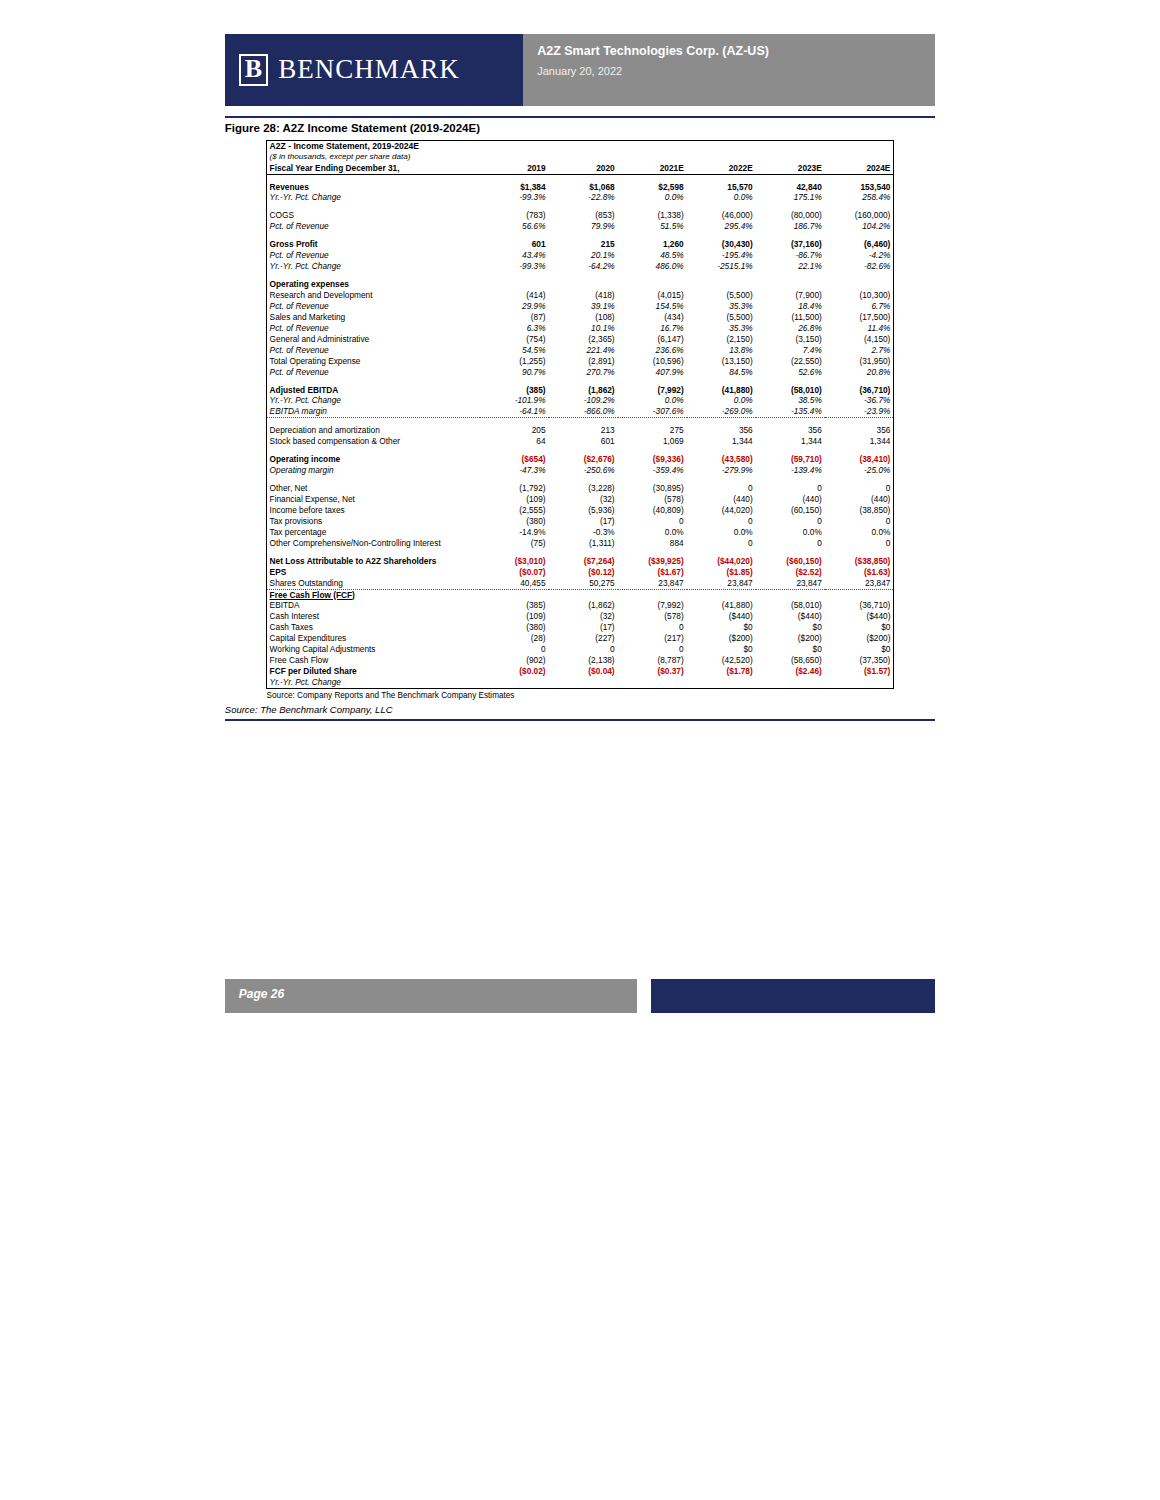BBENCHMARK
A2Z Smart Technologies Corp. (AZ-US)
January 20, 2022
Figure 28: A2Z Income Statement (2019-2024E)
| A2Z - Income Statement, 2019-2024E |
| ($ in thousands, except per share data) |
| Fiscal Year Ending December 31, | 2019 | 2020 | 2021E | 2022E | 2023E | 2024E |
| Revenues | $1,384 | $1,068 | $2,598 | 15,570 | 42,840 | 153,540 |
| Yr.-Yr. Pct. Change | -99.3% | -22.8% | 0.0% | 0.0% | 175.1% | 258.4% |
| COGS | (783) | (853) | (1,338) | (46,000) | (80,000) | (160,000) |
| Pct. of Revenue | 56.6% | 79.9% | 51.5% | 295.4% | 186.7% | 104.2% |
| Gross Profit | 601 | 215 | 1,260 | (30,430) | (37,160) | (6,460) |
| Pct. of Revenue | 43.4% | 20.1% | 48.5% | -195.4% | -86.7% | -4.2% |
| Yr.-Yr. Pct. Change | -99.3% | -64.2% | 486.0% | -2515.1% | 22.1% | -82.6% |
| Operating expenses | | | | | | |
| Research and Development | (414) | (418) | (4,015) | (5,500) | (7,900) | (10,300) |
| Pct. of Revenue | 29.9% | 39.1% | 154.5% | 35.3% | 18.4% | 6.7% |
| Sales and Marketing | (87) | (108) | (434) | (5,500) | (11,500) | (17,500) |
| Pct. of Revenue | 6.3% | 10.1% | 16.7% | 35.3% | 26.8% | 11.4% |
| General and Administrative | (754) | (2,365) | (6,147) | (2,150) | (3,150) | (4,150) |
| Pct. of Revenue | 54.5% | 221.4% | 236.6% | 13.8% | 7.4% | 2.7% |
| Total Operating Expense | (1,255) | (2,891) | (10,596) | (13,150) | (22,550) | (31,950) |
| Pct. of Revenue | 90.7% | 270.7% | 407.9% | 84.5% | 52.6% | 20.8% |
| Adjusted EBITDA | (385) | (1,862) | (7,992) | (41,880) | (58,010) | (36,710) |
| Yr.-Yr. Pct. Change | -101.9% | -109.2% | 0.0% | 0.0% | 38.5% | -36.7% |
| EBITDA margin | -64.1% | -866.0% | -307.6% | -269.0% | -135.4% | -23.9% |
| Depreciation and amortization | 205 | 213 | 275 | 356 | 356 | 356 |
| Stock based compensation & Other | 64 | 601 | 1,069 | 1,344 | 1,344 | 1,344 |
| Operating income | ($654) | ($2,676) | ($9,336) | (43,580) | (59,710) | (38,410) |
| Operating margin | -47.3% | -250.6% | -359.4% | -279.9% | -139.4% | -25.0% |
| Other, Net | (1,792) | (3,228) | (30,895) | 0 | 0 | 0 |
| Financial Expense, Net | (109) | (32) | (578) | (440) | (440) | (440) |
| Income before taxes | (2,555) | (5,936) | (40,809) | (44,020) | (60,150) | (38,850) |
| Tax provisions | (380) | (17) | 0 | 0 | 0 | 0 |
| Tax percentage | -14.9% | -0.3% | 0.0% | 0.0% | 0.0% | 0.0% |
| Other Comprehensive/Non-Controlling Interest | (75) | (1,311) | 884 | 0 | 0 | 0 |
| Net Loss Attributable to A2Z Shareholders | ($3,010) | ($7,264) | ($39,925) | ($44,020) | ($60,150) | ($38,850) |
| EPS | ($0.07) | ($0.12) | ($1.67) | ($1.85) | ($2.52) | ($1.63) |
| Shares Outstanding | 40,455 | 50,275 | 23,847 | 23,847 | 23,847 | 23,847 |
| Free Cash Flow (FCF) | | | | | | |
| EBITDA | (385) | (1,862) | (7,992) | (41,880) | (58,010) | (36,710) |
| Cash Interest | (109) | (32) | (578) | ($440) | ($440) | ($440) |
| Cash Taxes | (380) | (17) | 0 | $0 | $0 | $0 |
| Capital Expenditures | (28) | (227) | (217) | ($200) | ($200) | ($200) |
| Working Capital Adjustments | 0 | 0 | 0 | $0 | $0 | $0 |
| Free Cash Flow | (902) | (2,138) | (8,787) | (42,520) | (58,650) | (37,350) |
| FCF per Diluted Share | ($0.02) | ($0.04) | ($0.37) | ($1.78) | ($2.46) | ($1.57) |
| Yr.-Yr. Pct. Change | | | | | | |
Source: Company Reports and The Benchmark Company Estimates
Source: The Benchmark Company, LLC
Page 26